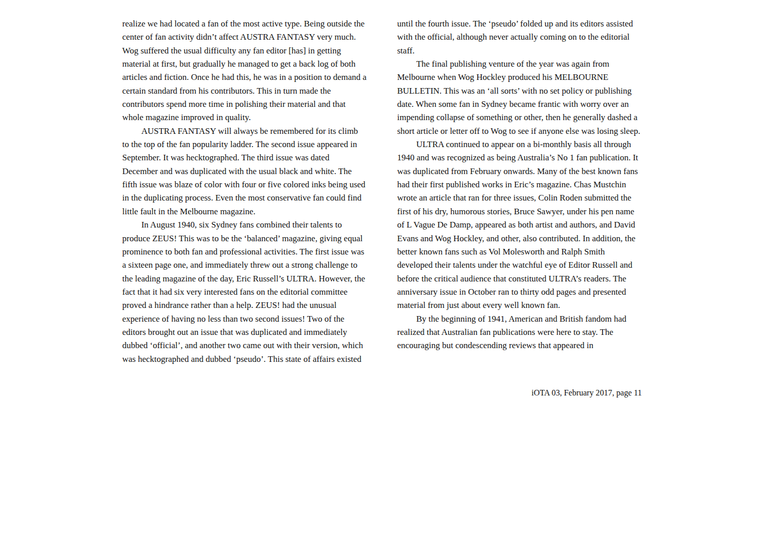realize we had located a fan of the most active type. Being outside the center of fan activity didn’t affect AUSTRA FANTASY very much. Wog suffered the usual difficulty any fan editor [has] in getting material at first, but gradually he managed to get a back log of both articles and fiction. Once he had this, he was in a position to demand a certain standard from his contributors. This in turn made the contributors spend more time in polishing their material and that whole magazine improved in quality.
AUSTRA FANTASY will always be remembered for its climb to the top of the fan popularity ladder. The second issue appeared in September. It was hecktographed. The third issue was dated December and was duplicated with the usual black and white. The fifth issue was blaze of color with four or five colored inks being used in the duplicating process. Even the most conservative fan could find little fault in the Melbourne magazine.
In August 1940, six Sydney fans combined their talents to produce ZEUS! This was to be the ‘balanced’ magazine, giving equal prominence to both fan and professional activities. The first issue was a sixteen page one, and immediately threw out a strong challenge to the leading magazine of the day, Eric Russell’s ULTRA. However, the fact that it had six very interested fans on the editorial committee proved a hindrance rather than a help. ZEUS! had the unusual experience of having no less than two second issues! Two of the editors brought out an issue that was duplicated and immediately dubbed ‘official’, and another two came out with their version, which was hecktographed and dubbed ‘pseudo’. This state of affairs existed until the fourth issue. The ‘pseudo’ folded up and its editors assisted with the official, although never actually coming on to the editorial staff.
The final publishing venture of the year was again from Melbourne when Wog Hockley produced his MELBOURNE BULLETIN. This was an ‘all sorts’ with no set policy or publishing date. When some fan in Sydney became frantic with worry over an impending collapse of something or other, then he generally dashed a short article or letter off to Wog to see if anyone else was losing sleep.
ULTRA continued to appear on a bi-monthly basis all through 1940 and was recognized as being Australia’s No 1 fan publication. It was duplicated from February onwards. Many of the best known fans had their first published works in Eric’s magazine. Chas Mustchin wrote an article that ran for three issues, Colin Roden submitted the first of his dry, humorous stories, Bruce Sawyer, under his pen name of L Vague De Damp, appeared as both artist and authors, and David Evans and Wog Hockley, and other, also contributed. In addition, the better known fans such as Vol Molesworth and Ralph Smith developed their talents under the watchful eye of Editor Russell and before the critical audience that constituted ULTRA’s readers. The anniversary issue in October ran to thirty odd pages and presented material from just about every well known fan.
By the beginning of 1941, American and British fandom had realized that Australian fan publications were here to stay. The encouraging but condescending reviews that appeared in
iOTA 03, February 2017, page 11